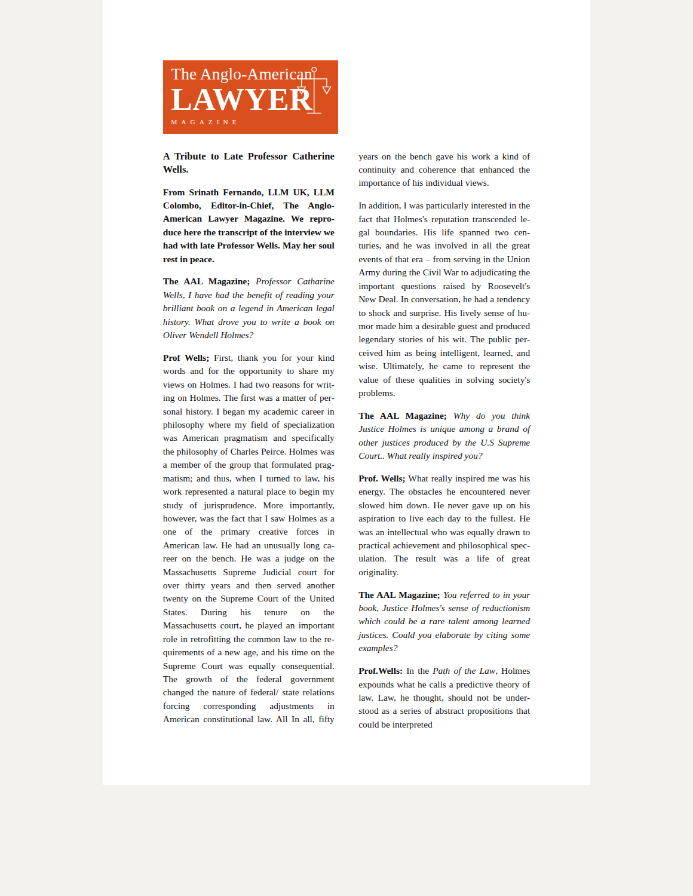The Anglo-American
LAWYER
MAGAZINE
A Tribute to Late Professor Catherine Wells.
From Srinath Fernando, LLM UK, LLM Colombo, Editor-in-Chief, The Anglo-American Lawyer Magazine. We reproduce here the transcript of the interview we had with late Professor Wells. May her soul rest in peace.
The AAL Magazine; Professor Catharine Wells, I have had the benefit of reading your brilliant book on a legend in American legal history. What drove you to write a book on Oliver Wendell Holmes?
Prof Wells; First, thank you for your kind words and for the opportunity to share my views on Holmes. I had two reasons for writing on Holmes. The first was a matter of personal history. I began my academic career in philosophy where my field of specialization was American pragmatism and specifically the philosophy of Charles Peirce. Holmes was a member of the group that formulated pragmatism; and thus, when I turned to law, his work represented a natural place to begin my study of jurisprudence. More importantly, however, was the fact that I saw Holmes as a one of the primary creative forces in American law. He had an unusually long career on the bench. He was a judge on the Massachusetts Supreme Judicial court for over thirty years and then served another twenty on the Supreme Court of the United States. During his tenure on the Massachusetts court, he played an important role in retrofitting the common law to the requirements of a new age, and his time on the Supreme Court was equally consequential. The growth of the federal government changed the nature of federal/ state relations forcing corresponding adjustments in American constitutional law. All In all, fifty years on the bench gave his work a kind of continuity and coherence that enhanced the importance of his individual views.
In addition, I was particularly interested in the fact that Holmes's reputation transcended legal boundaries. His life spanned two centuries, and he was involved in all the great events of that era – from serving in the Union Army during the Civil War to adjudicating the important questions raised by Roosevelt's New Deal. In conversation, he had a tendency to shock and surprise. His lively sense of humor made him a desirable guest and produced legendary stories of his wit. The public perceived him as being intelligent, learned, and wise. Ultimately, he came to represent the value of these qualities in solving society's problems.
The AAL Magazine; Why do you think Justice Holmes is unique among a brand of other justices produced by the U.S Supreme Court.. What really inspired you?
Prof. Wells; What really inspired me was his energy. The obstacles he encountered never slowed him down. He never gave up on his aspiration to live each day to the fullest. He was an intellectual who was equally drawn to practical achievement and philosophical speculation. The result was a life of great originality.
The AAL Magazine; You referred to in your book, Justice Holmes's sense of reductionism which could be a rare talent among learned justices. Could you elaborate by citing some examples?
Prof.Wells: In the Path of the Law, Holmes expounds what he calls a predictive theory of law. Law, he thought, should not be understood as a series of abstract propositions that could be interpreted